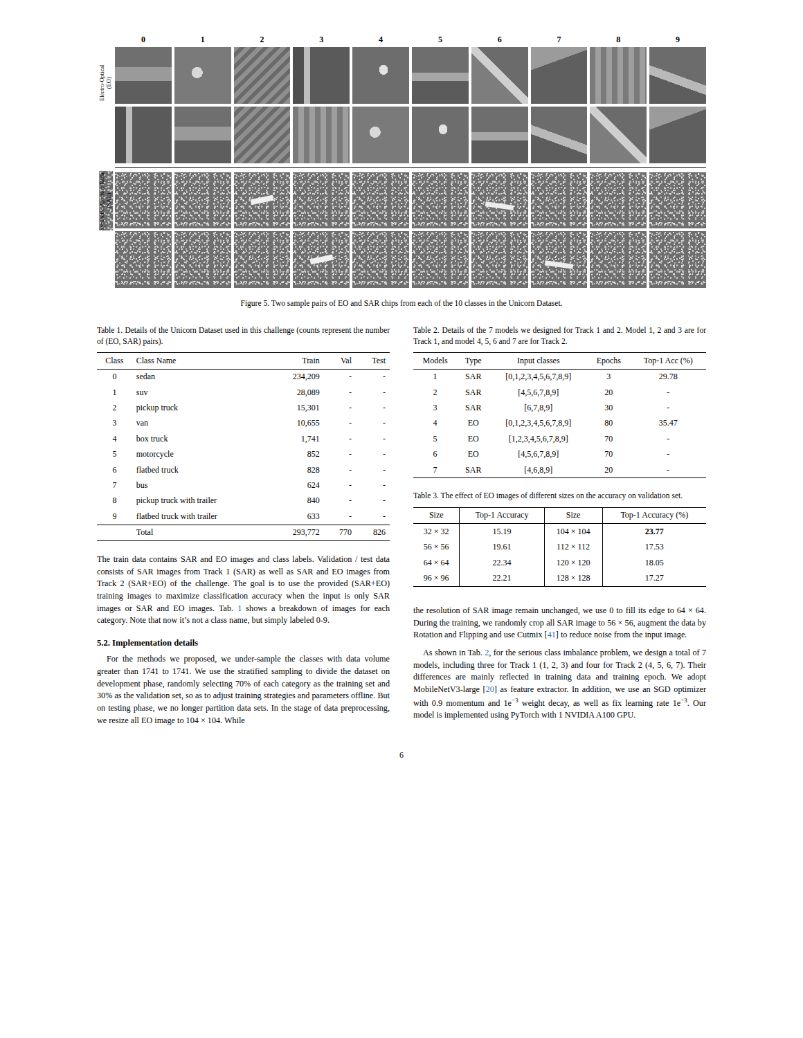Electro-Optical
(EO)
Synthetic Aperture Radar
(SAR)
0
1
2
3
4
5
6
7
8
9
Figure 5. Two sample pairs of EO and SAR chips from each of the 10 classes in the Unicorn Dataset.
Table 1. Details of the Unicorn Dataset used in this challenge (counts represent the number of (EO, SAR) pairs).
| Class | Class Name | Train | Val | Test |
| --- | --- | --- | --- | --- |
| 0 | sedan | 234,209 | - | - |
| 1 | suv | 28,089 | - | - |
| 2 | pickup truck | 15,301 | - | - |
| 3 | van | 10,655 | - | - |
| 4 | box truck | 1,741 | - | - |
| 5 | motorcycle | 852 | - | - |
| 6 | flatbed truck | 828 | - | - |
| 7 | bus | 624 | - | - |
| 8 | pickup truck with trailer | 840 | - | - |
| 9 | flatbed truck with trailer | 633 | - | - |
| | Total | 293,772 | 770 | 826 |
The train data contains SAR and EO images and class labels. Validation / test data consists of SAR images from Track 1 (SAR) as well as SAR and EO images from Track 2 (SAR+EO) of the challenge. The goal is to use the provided (SAR+EO) training images to maximize classification accuracy when the input is only SAR images or SAR and EO images. Tab. 1 shows a breakdown of images for each category. Note that now it’s not a class name, but simply labeled 0-9.
5.2. Implementation details
For the methods we proposed, we under-sample the classes with data volume greater than 1741 to 1741. We use the stratified sampling to divide the dataset on development phase, randomly selecting 70% of each category as the training set and 30% as the validation set, so as to adjust training strategies and parameters offline. But on testing phase, we no longer partition data sets. In the stage of data preprocessing, we resize all EO image to 104 × 104. While
Table 2. Details of the 7 models we designed for Track 1 and 2. Model 1, 2 and 3 are for Track 1, and model 4, 5, 6 and 7 are for Track 2.
| Models | Type | Input classes | Epochs | Top-1 Acc (%) |
| --- | --- | --- | --- | --- |
| 1 | SAR | [0,1,2,3,4,5,6,7,8,9] | 3 | 29.78 |
| 2 | SAR | [4,5,6,7,8,9] | 20 | - |
| 3 | SAR | [6,7,8,9] | 30 | - |
| 4 | EO | [0,1,2,3,4,5,6,7,8,9] | 80 | 35.47 |
| 5 | EO | [1,2,3,4,5,6,7,8,9] | 70 | - |
| 6 | EO | [4,5,6,7,8,9] | 70 | - |
| 7 | SAR | [4,6,8,9] | 20 | - |
Table 3. The effect of EO images of different sizes on the accuracy on validation set.
| Size | Top-1 Accuracy | Size | Top-1 Accuracy (%) |
| --- | --- | --- | --- |
| 32 × 32 | 15.19 | 104 × 104 | 23.77 |
| 56 × 56 | 19.61 | 112 × 112 | 17.53 |
| 64 × 64 | 22.34 | 120 × 120 | 18.05 |
| 96 × 96 | 22.21 | 128 × 128 | 17.27 |
the resolution of SAR image remain unchanged, we use 0 to fill its edge to 64 × 64. During the training, we randomly crop all SAR image to 56 × 56, augment the data by Rotation and Flipping and use Cutmix [41] to reduce noise from the input image.
As shown in Tab. 2, for the serious class imbalance problem, we design a total of 7 models, including three for Track 1 (1, 2, 3) and four for Track 2 (4, 5, 6, 7). Their differences are mainly reflected in training data and training epoch. We adopt MobileNetV3-large [20] as feature extractor. In addition, we use an SGD optimizer with 0.9 momentum and 1e−3 weight decay, as well as fix learning rate 1e−3. Our model is implemented using PyTorch with 1 NVIDIA A100 GPU.
6